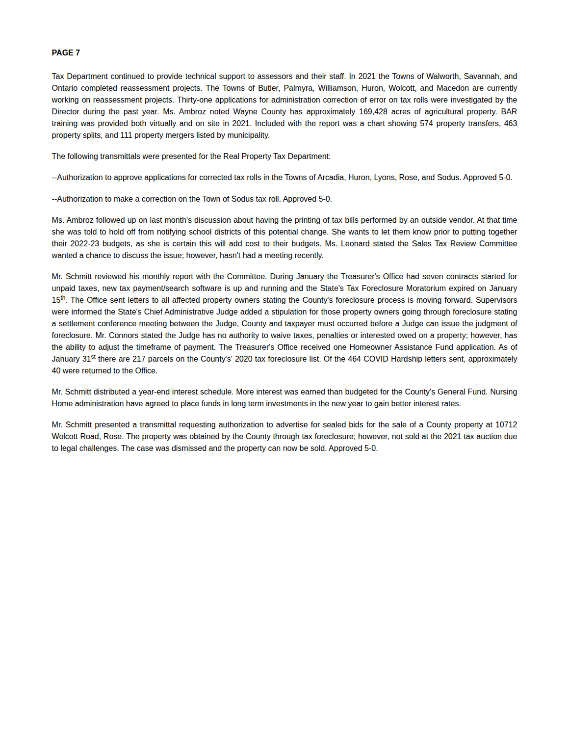PAGE 7
Tax Department continued to provide technical support to assessors and their staff. In 2021 the Towns of Walworth, Savannah, and Ontario completed reassessment projects. The Towns of Butler, Palmyra, Williamson, Huron, Wolcott, and Macedon are currently working on reassessment projects. Thirty-one applications for administration correction of error on tax rolls were investigated by the Director during the past year. Ms. Ambroz noted Wayne County has approximately 169,428 acres of agricultural property. BAR training was provided both virtually and on site in 2021. Included with the report was a chart showing 574 property transfers, 463 property splits, and 111 property mergers listed by municipality.
The following transmittals were presented for the Real Property Tax Department:
--Authorization to approve applications for corrected tax rolls in the Towns of Arcadia, Huron, Lyons, Rose, and Sodus. Approved 5-0.
--Authorization to make a correction on the Town of Sodus tax roll. Approved 5-0.
Ms. Ambroz followed up on last month's discussion about having the printing of tax bills performed by an outside vendor. At that time she was told to hold off from notifying school districts of this potential change. She wants to let them know prior to putting together their 2022-23 budgets, as she is certain this will add cost to their budgets. Ms. Leonard stated the Sales Tax Review Committee wanted a chance to discuss the issue; however, hasn't had a meeting recently.
Mr. Schmitt reviewed his monthly report with the Committee. During January the Treasurer's Office had seven contracts started for unpaid taxes, new tax payment/search software is up and running and the State's Tax Foreclosure Moratorium expired on January 15th. The Office sent letters to all affected property owners stating the County's foreclosure process is moving forward. Supervisors were informed the State's Chief Administrative Judge added a stipulation for those property owners going through foreclosure stating a settlement conference meeting between the Judge, County and taxpayer must occurred before a Judge can issue the judgment of foreclosure. Mr. Connors stated the Judge has no authority to waive taxes, penalties or interested owed on a property; however, has the ability to adjust the timeframe of payment. The Treasurer's Office received one Homeowner Assistance Fund application. As of January 31st there are 217 parcels on the County's' 2020 tax foreclosure list. Of the 464 COVID Hardship letters sent, approximately 40 were returned to the Office.
Mr. Schmitt distributed a year-end interest schedule. More interest was earned than budgeted for the County's General Fund. Nursing Home administration have agreed to place funds in long term investments in the new year to gain better interest rates.
Mr. Schmitt presented a transmittal requesting authorization to advertise for sealed bids for the sale of a County property at 10712 Wolcott Road, Rose. The property was obtained by the County through tax foreclosure; however, not sold at the 2021 tax auction due to legal challenges. The case was dismissed and the property can now be sold. Approved 5-0.